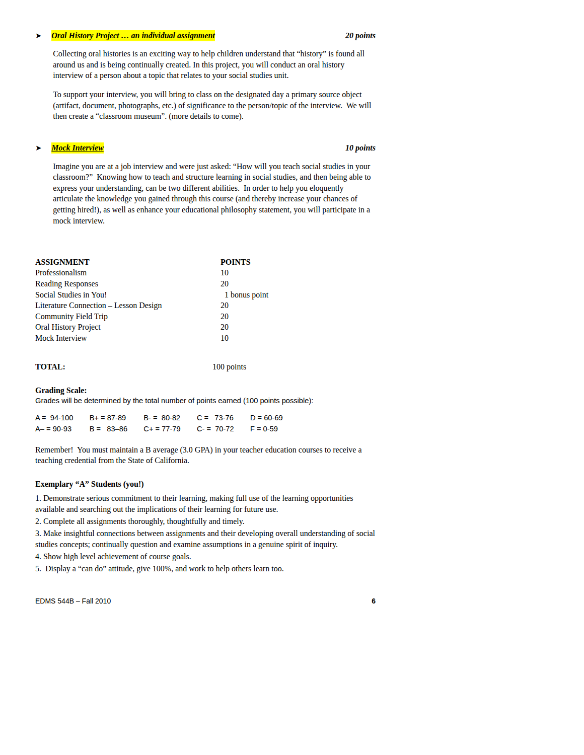➤ Oral History Project … an individual assignment 20 points
Collecting oral histories is an exciting way to help children understand that “history” is found all around us and is being continually created. In this project, you will conduct an oral history interview of a person about a topic that relates to your social studies unit.
To support your interview, you will bring to class on the designated day a primary source object (artifact, document, photographs, etc.) of significance to the person/topic of the interview. We will then create a “classroom museum”. (more details to come).
➤ Mock Interview 10 points
Imagine you are at a job interview and were just asked: “How will you teach social studies in your classroom?” Knowing how to teach and structure learning in social studies, and then being able to express your understanding, can be two different abilities. In order to help you eloquently articulate the knowledge you gained through this course (and thereby increase your chances of getting hired!), as well as enhance your educational philosophy statement, you will participate in a mock interview.
| ASSIGNMENT | POINTS |
| --- | --- |
| Professionalism | 10 |
| Reading Responses | 20 |
| Social Studies in You! | 1 bonus point |
| Literature Connection – Lesson Design | 20 |
| Community Field Trip | 20 |
| Oral History Project | 20 |
| Mock Interview | 10 |
TOTAL: 100 points
Grading Scale:
Grades will be determined by the total number of points earned (100 points possible):
| A = 94-100 | B+ = 87-89 | B- = 80-82 | C = 73-76 | D = 60-69 |
| A– = 90-93 | B = 83–86 | C+ = 77-79 | C- = 70-72 | F = 0-59 |
Remember! You must maintain a B average (3.0 GPA) in your teacher education courses to receive a teaching credential from the State of California.
Exemplary “A” Students (you!)
1. Demonstrate serious commitment to their learning, making full use of the learning opportunities available and searching out the implications of their learning for future use.
2. Complete all assignments thoroughly, thoughtfully and timely.
3. Make insightful connections between assignments and their developing overall understanding of social studies concepts; continually question and examine assumptions in a genuine spirit of inquiry.
4. Show high level achievement of course goals.
5. Display a “can do” attitude, give 100%, and work to help others learn too.
EDMS 544B – Fall 2010
6